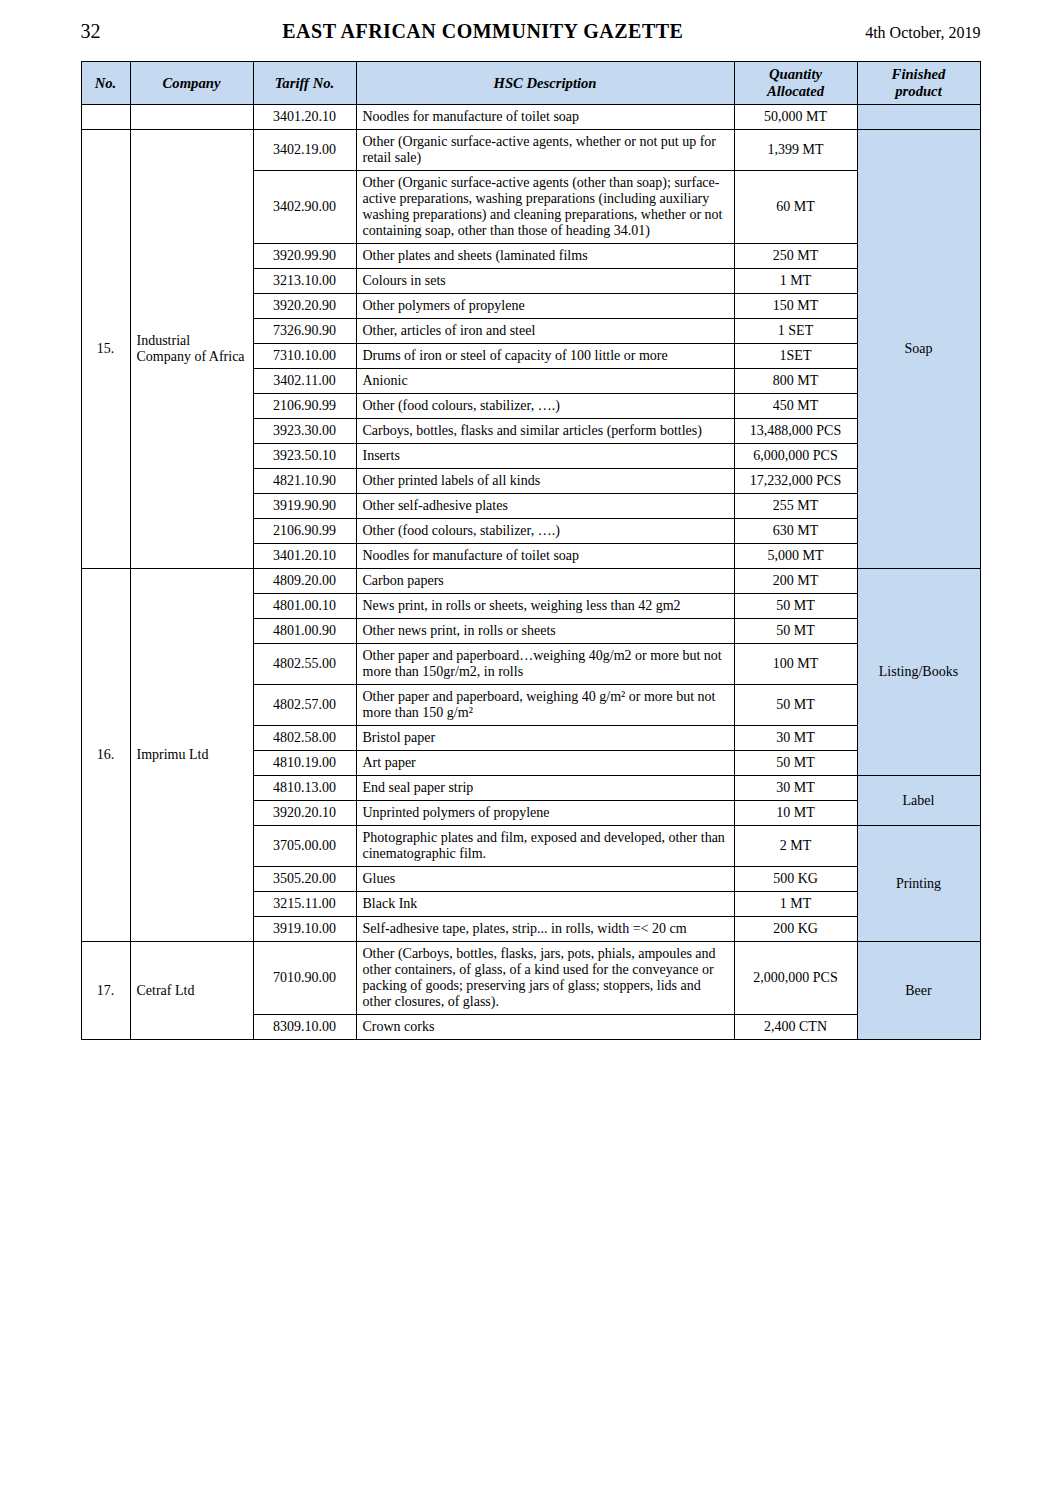32 EAST AFRICAN COMMUNITY GAZETTE 4th October, 2019
| No. | Company | Tariff No. | HSC Description | Quantity Allocated | Finished product |
| --- | --- | --- | --- | --- | --- |
| | | 3401.20.10 | Noodles for manufacture of toilet soap | 50,000 MT | |
| 15. | Industrial Company of Africa | 3402.19.00 | Other (Organic surface-active agents, whether or not put up for retail sale) | 1,399 MT | Soap |
| 3402.90.00 | Other (Organic surface-active agents (other than soap); surface-active preparations, washing preparations (including auxiliary washing preparations) and cleaning preparations, whether or not containing soap, other than those of heading 34.01) | 60 MT |
| 3920.99.90 | Other plates and sheets (laminated films | 250 MT |
| 3213.10.00 | Colours in sets | 1 MT |
| 3920.20.90 | Other polymers of propylene | 150 MT |
| 7326.90.90 | Other, articles of iron and steel | 1 SET |
| 7310.10.00 | Drums of iron or steel of capacity of 100 little or more | 1SET |
| 3402.11.00 | Anionic | 800 MT |
| 2106.90.99 | Other (food colours, stabilizer, ….) | 450 MT |
| 3923.30.00 | Carboys, bottles, flasks and similar articles (perform bottles) | 13,488,000 PCS |
| 3923.50.10 | Inserts | 6,000,000 PCS |
| 4821.10.90 | Other printed labels of all kinds | 17,232,000 PCS |
| 3919.90.90 | Other self-adhesive plates | 255 MT |
| 2106.90.99 | Other (food colours, stabilizer, ….) | 630 MT |
| 3401.20.10 | Noodles for manufacture of toilet soap | 5,000 MT |
| 16. | Imprimu Ltd | 4809.20.00 | Carbon papers | 200 MT | Listing/Books |
| 4801.00.10 | News print, in rolls or sheets, weighing less than 42 gm2 | 50 MT |
| 4801.00.90 | Other news print, in rolls or sheets | 50 MT |
| 4802.55.00 | Other paper and paperboard…weighing 40g/m2 or more but not more than 150gr/m2, in rolls | 100 MT |
| 4802.57.00 | Other paper and paperboard, weighing 40 g/m² or more but not more than 150 g/m² | 50 MT |
| 4802.58.00 | Bristol paper | 30 MT |
| 4810.19.00 | Art paper | 50 MT |
| 4810.13.00 | End seal paper strip | 30 MT | Label |
| 3920.20.10 | Unprinted polymers of propylene | 10 MT |
| 3705.00.00 | Photographic plates and film, exposed and developed, other than cinematographic film. | 2 MT | Printing |
| 3505.20.00 | Glues | 500 KG |
| 3215.11.00 | Black Ink | 1 MT |
| 3919.10.00 | Self-adhesive tape, plates, strip... in rolls, width =< 20 cm | 200 KG |
| 17. | Cetraf Ltd | 7010.90.00 | Other (Carboys, bottles, flasks, jars, pots, phials, ampoules and other containers, of glass, of a kind used for the conveyance or packing of goods; preserving jars of glass; stoppers, lids and other closures, of glass). | 2,000,000 PCS | Beer |
| 8309.10.00 | Crown corks | 2,400 CTN |